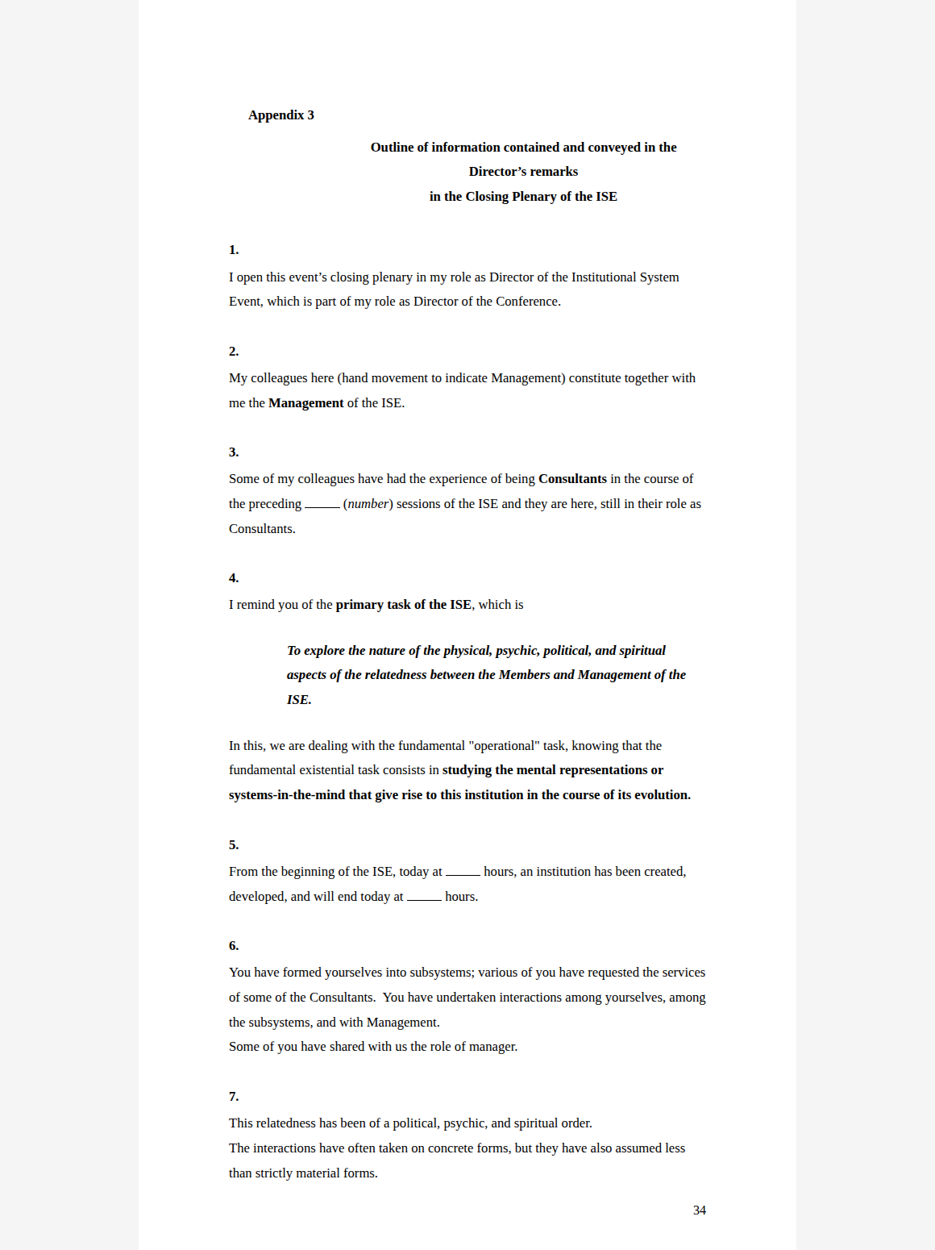Appendix 3 Outline of information contained and conveyed in the Director’s remarks in the Closing Plenary of the ISE
1.
I open this event’s closing plenary in my role as Director of the Institutional System Event, which is part of my role as Director of the Conference.
2.
My colleagues here (hand movement to indicate Management) constitute together with me the Management of the ISE.
3.
Some of my colleagues have had the experience of being Consultants in the course of the preceding (number) sessions of the ISE and they are here, still in their role as Consultants.
4.
I remind you of the primary task of the ISE, which is
To explore the nature of the physical, psychic, political, and spiritual aspects of the relatedness between the Members and Management of the ISE.
In this, we are dealing with the fundamental "operational" task, knowing that the fundamental existential task consists in studying the mental representations or systems-in-the-mind that give rise to this institution in the course of its evolution.
5.
From the beginning of the ISE, today at hours, an institution has been created, developed, and will end today at hours.
6.
You have formed yourselves into subsystems; various of you have requested the services of some of the Consultants. You have undertaken interactions among yourselves, among the subsystems, and with Management.
Some of you have shared with us the role of manager.
7.
This relatedness has been of a political, psychic, and spiritual order.
The interactions have often taken on concrete forms, but they have also assumed less than strictly material forms.
34